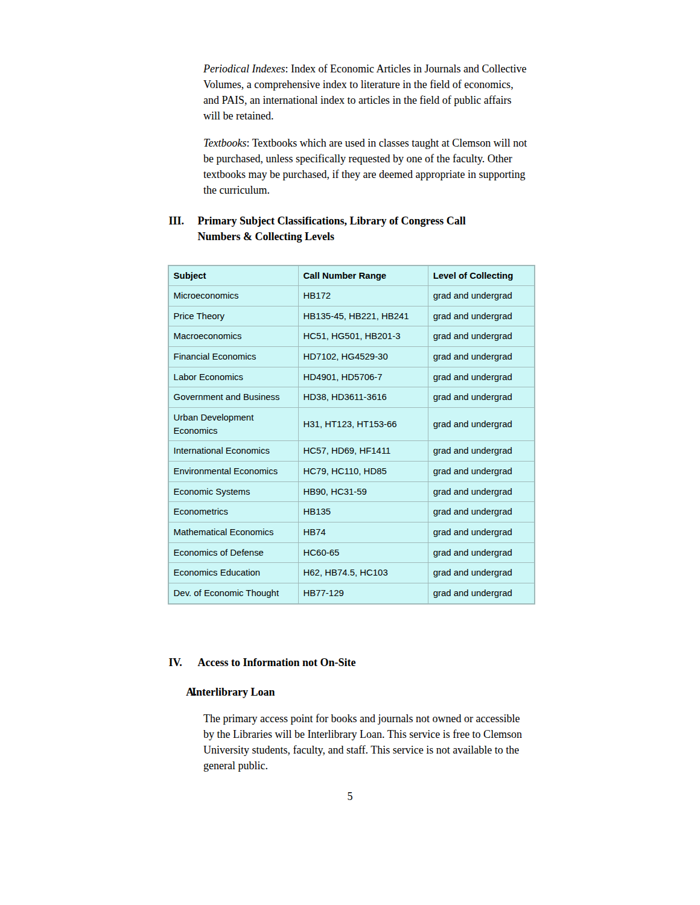Periodical Indexes: Index of Economic Articles in Journals and Collective Volumes, a comprehensive index to literature in the field of economics, and PAIS, an international index to articles in the field of public affairs will be retained.
Textbooks: Textbooks which are used in classes taught at Clemson will not be purchased, unless specifically requested by one of the faculty. Other textbooks may be purchased, if they are deemed appropriate in supporting the curriculum.
III.
Primary Subject Classifications, Library of Congress Call Numbers & Collecting Levels
| Subject | Call Number Range | Level of Collecting |
| --- | --- | --- |
| Microeconomics | HB172 | grad and undergrad |
| Price Theory | HB135-45, HB221, HB241 | grad and undergrad |
| Macroeconomics | HC51, HG501, HB201-3 | grad and undergrad |
| Financial Economics | HD7102, HG4529-30 | grad and undergrad |
| Labor Economics | HD4901, HD5706-7 | grad and undergrad |
| Government and Business | HD38, HD3611-3616 | grad and undergrad |
| Urban Development Economics | H31, HT123, HT153-66 | grad and undergrad |
| International Economics | HC57, HD69, HF1411 | grad and undergrad |
| Environmental Economics | HC79, HC110, HD85 | grad and undergrad |
| Economic Systems | HB90, HC31-59 | grad and undergrad |
| Econometrics | HB135 | grad and undergrad |
| Mathematical Economics | HB74 | grad and undergrad |
| Economics of Defense | HC60-65 | grad and undergrad |
| Economics Education | H62, HB74.5, HC103 | grad and undergrad |
| Dev. of Economic Thought | HB77-129 | grad and undergrad |
IV.
Access to Information not On-Site
A.
Interlibrary Loan
The primary access point for books and journals not owned or accessible by the Libraries will be Interlibrary Loan. This service is free to Clemson University students, faculty, and staff. This service is not available to the general public.
5